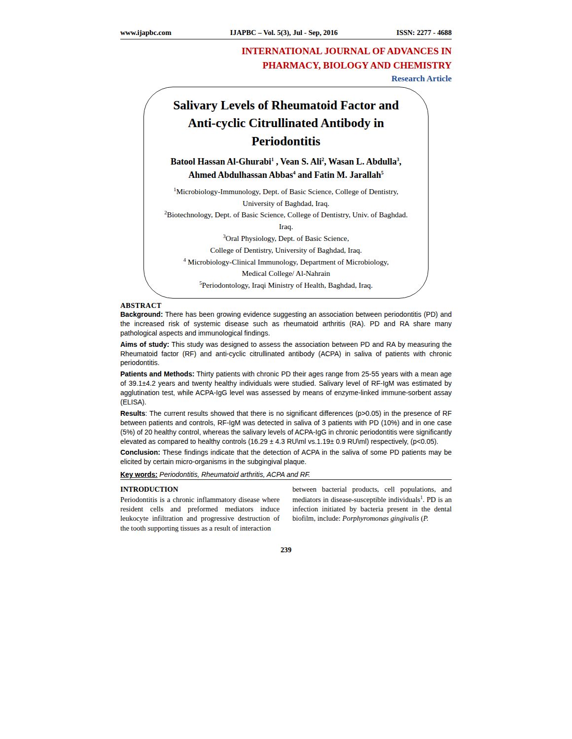www.ijapbc.com IJAPBC – Vol. 5(3), Jul - Sep, 2016 ISSN: 2277 - 4688
INTERNATIONAL JOURNAL OF ADVANCES IN
PHARMACY, BIOLOGY AND CHEMISTRY
Research Article
Salivary Levels of Rheumatoid Factor and Anti-cyclic Citrullinated Antibody in Periodontitis
Batool Hassan Al-Ghurabi1 , Vean S. Ali2, Wasan L. Abdulla3, Ahmed Abdulhassan Abbas4 and Fatin M. Jarallah5
1Microbiology-Immunology, Dept. of Basic Science, College of Dentistry,
University of Baghdad, Iraq.
2Biotechnology, Dept. of Basic Science, College of Dentistry, Univ. of Baghdad. Iraq.
3Oral Physiology, Dept. of Basic Science,
College of Dentistry, University of Baghdad, Iraq.
4 Microbiology-Clinical Immunology, Department of Microbiology,
Medical College/ Al-Nahrain
5Periodontology, Iraqi Ministry of Health, Baghdad, Iraq.
ABSTRACT
Background: There has been growing evidence suggesting an association between periodontitis (PD) and the increased risk of systemic disease such as rheumatoid arthritis (RA). PD and RA share many pathological aspects and immunological findings.
Aims of study: This study was designed to assess the association between PD and RA by measuring the Rheumatoid factor (RF) and anti-cyclic citrullinated antibody (ACPA) in saliva of patients with chronic periodontitis.
Patients and Methods: Thirty patients with chronic PD their ages range from 25-55 years with a mean age of 39.1±4.2 years and twenty healthy individuals were studied. Salivary level of RF-IgM was estimated by agglutination test, while ACPA-IgG level was assessed by means of enzyme-linked immune-sorbent assay (ELISA).
Results: The current results showed that there is no significant differences (p>0.05) in the presence of RF between patients and controls, RF-IgM was detected in saliva of 3 patients with PD (10%) and in one case (5%) of 20 healthy control, whereas the salivary levels of ACPA-IgG in chronic periodontitis were significantly elevated as compared to healthy controls (16.29 ± 4.3 RU\ml vs.1.19± 0.9 RU\ml) respectively, (p<0.05).
Conclusion: These findings indicate that the detection of ACPA in the saliva of some PD patients may be elicited by certain micro-organisms in the subgingival plaque.
Key words: Periodontitis, Rheumatoid arthritis, ACPA and RF.
INTRODUCTION
Periodontitis is a chronic inflammatory disease where resident cells and preformed mediators induce leukocyte infiltration and progressive destruction of the tooth supporting tissues as a result of interaction
between bacterial products, cell populations, and mediators in disease-susceptible individuals1. PD is an infection initiated by bacteria present in the dental biofilm, include: Porphyromonas gingivalis (P.
239